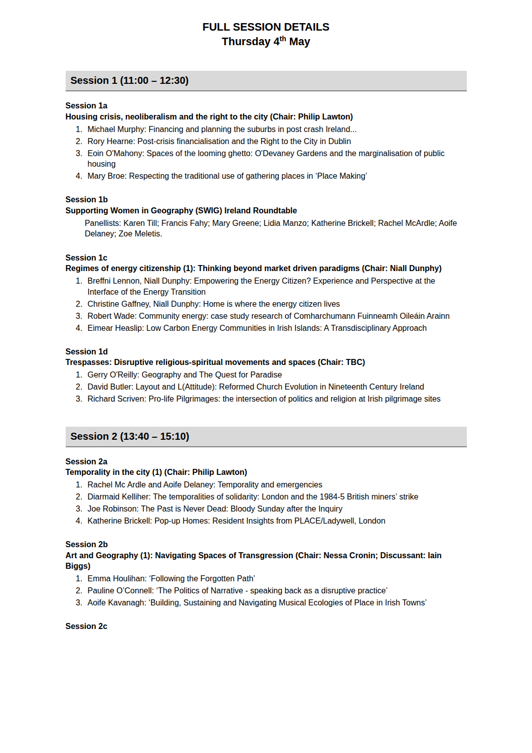FULL SESSION DETAILS Thursday 4th May
Session 1 (11:00 – 12:30)
Session 1a
Housing crisis, neoliberalism and the right to the city (Chair: Philip Lawton)
Michael Murphy: Financing and planning the suburbs in post crash Ireland...
Rory Hearne: Post-crisis financialisation and the Right to the City in Dublin
Eoin O'Mahony: Spaces of the looming ghetto: O'Devaney Gardens and the marginalisation of public housing
Mary Broe: Respecting the traditional use of gathering places in ‘Place Making’
Session 1b
Supporting Women in Geography (SWIG) Ireland Roundtable
Panellists: Karen Till; Francis Fahy; Mary Greene; Lidia Manzo; Katherine Brickell; Rachel McArdle; Aoife Delaney; Zoe Meletis.
Session 1c
Regimes of energy citizenship (1): Thinking beyond market driven paradigms (Chair: Niall Dunphy)
Breffni Lennon, Niall Dunphy: Empowering the Energy Citizen? Experience and Perspective at the Interface of the Energy Transition
Christine Gaffney, Niall Dunphy: Home is where the energy citizen lives
Robert Wade: Community energy: case study research of Comharchumann Fuinneamh Oileáin Arainn
Eimear Heaslip: Low Carbon Energy Communities in Irish Islands: A Transdisciplinary Approach
Session 1d
Trespasses: Disruptive religious-spiritual movements and spaces (Chair: TBC)
Gerry O'Reilly: Geography and The Quest for Paradise
David Butler: Layout and L(Attitude): Reformed Church Evolution in Nineteenth Century Ireland
Richard Scriven: Pro-life Pilgrimages: the intersection of politics and religion at Irish pilgrimage sites
Session 2 (13:40 – 15:10)
Session 2a
Temporality in the city (1) (Chair: Philip Lawton)
Rachel Mc Ardle and Aoife Delaney: Temporality and emergencies
Diarmaid Kelliher: The temporalities of solidarity: London and the 1984-5 British miners’ strike
Joe Robinson: The Past is Never Dead: Bloody Sunday after the Inquiry
Katherine Brickell: Pop-up Homes: Resident Insights from PLACE/Ladywell, London
Session 2b
Art and Geography (1): Navigating Spaces of Transgression (Chair: Nessa Cronin; Discussant: Iain Biggs)
Emma Houlihan: ‘Following the Forgotten Path’
Pauline O’Connell: ‘The Politics of Narrative - speaking back as a disruptive practice’
Aoife Kavanagh: ‘Building, Sustaining and Navigating Musical Ecologies of Place in Irish Towns’
Session 2c